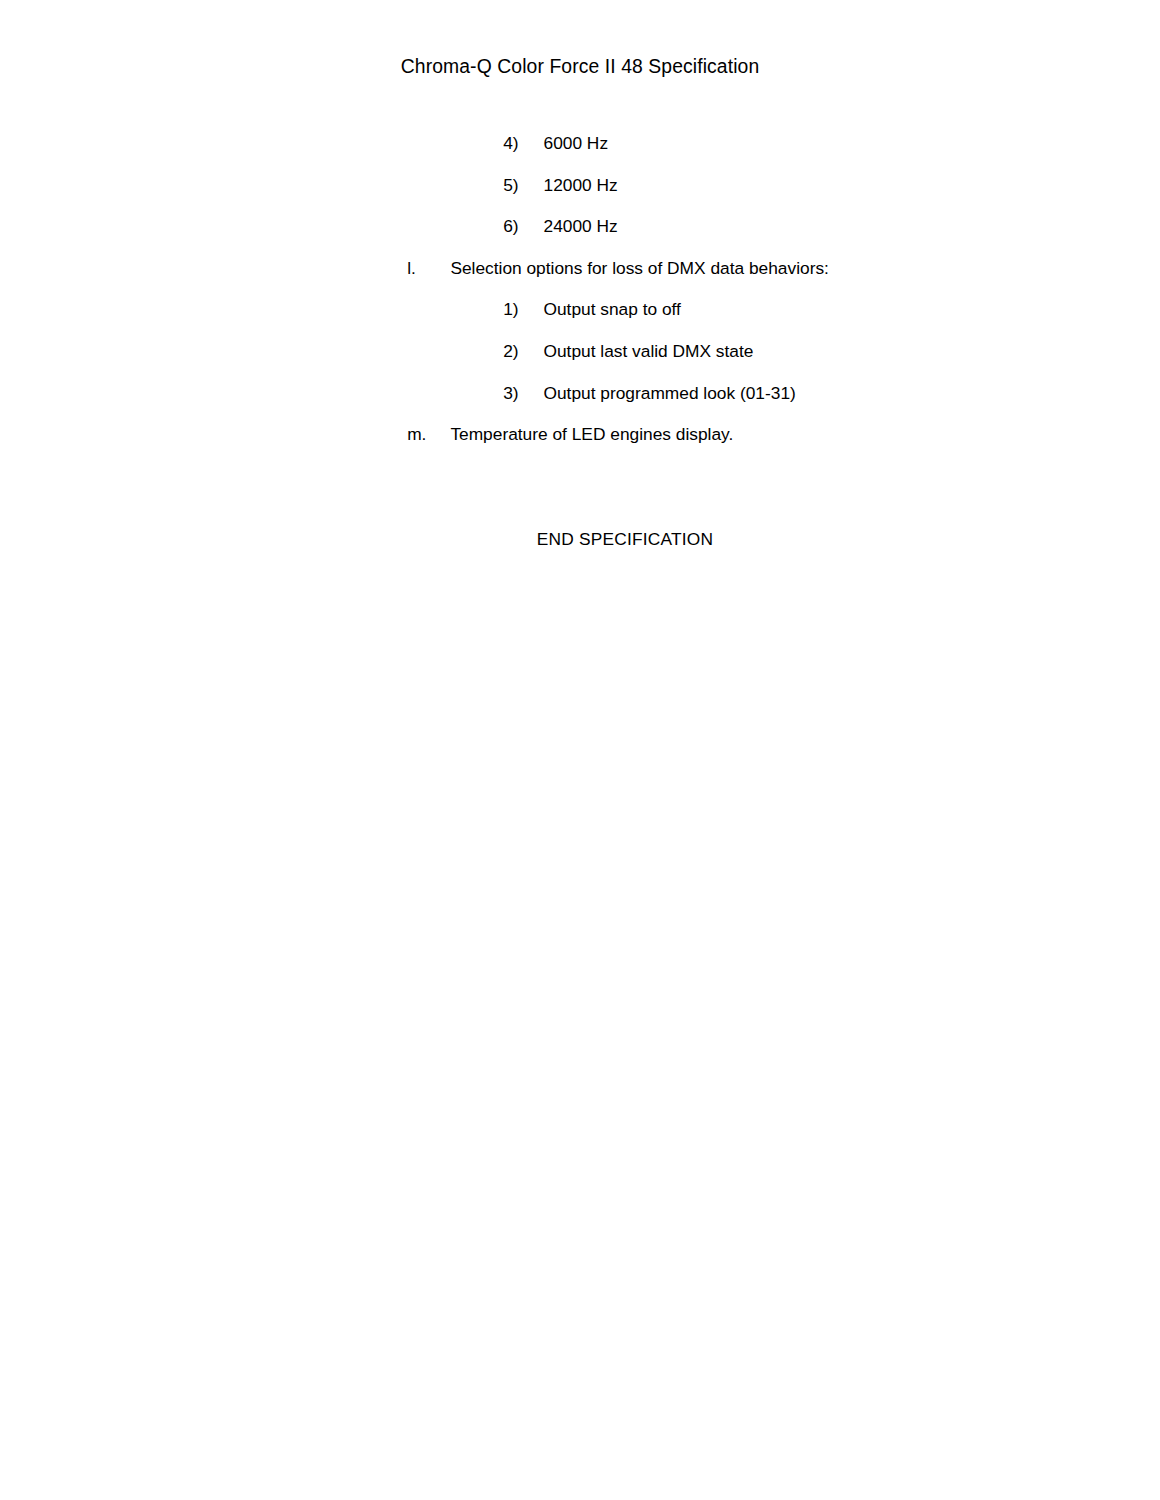Chroma-Q Color Force II 48 Specification
4) 6000 Hz
5) 12000 Hz
6) 24000 Hz
l. Selection options for loss of DMX data behaviors:
1) Output snap to off
2) Output last valid DMX state
3) Output programmed look (01-31)
m. Temperature of LED engines display.
END SPECIFICATION